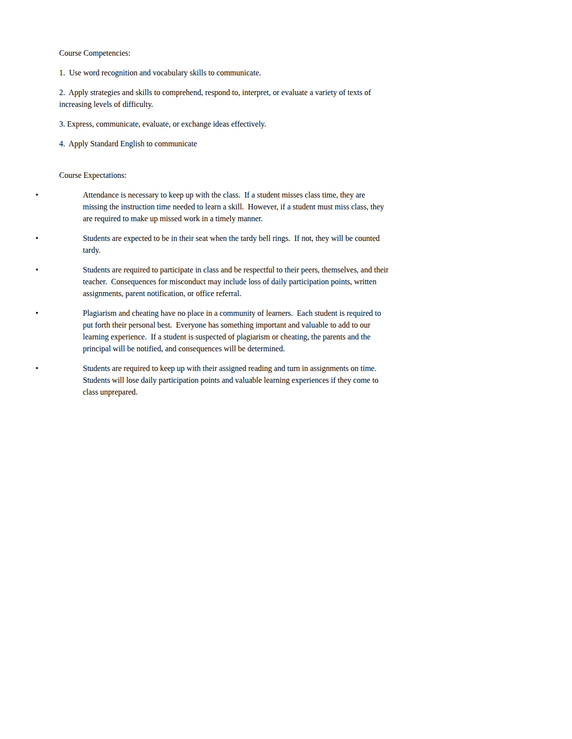Course Competencies:
1. Use word recognition and vocabulary skills to communicate.
2. Apply strategies and skills to comprehend, respond to, interpret, or evaluate a variety of texts of increasing levels of difficulty.
3. Express, communicate, evaluate, or exchange ideas effectively.
4. Apply Standard English to communicate
Course Expectations:
•Attendance is necessary to keep up with the class. If a student misses class time, they are missing the instruction time needed to learn a skill. However, if a student must miss class, they are required to make up missed work in a timely manner.
•Students are expected to be in their seat when the tardy bell rings. If not, they will be counted tardy.
•Students are required to participate in class and be respectful to their peers, themselves, and their teacher. Consequences for misconduct may include loss of daily participation points, written assignments, parent notification, or office referral.
•Plagiarism and cheating have no place in a community of learners. Each student is required to put forth their personal best. Everyone has something important and valuable to add to our learning experience. If a student is suspected of plagiarism or cheating, the parents and the principal will be notified, and consequences will be determined.
•Students are required to keep up with their assigned reading and turn in assignments on time. Students will lose daily participation points and valuable learning experiences if they come to class unprepared.